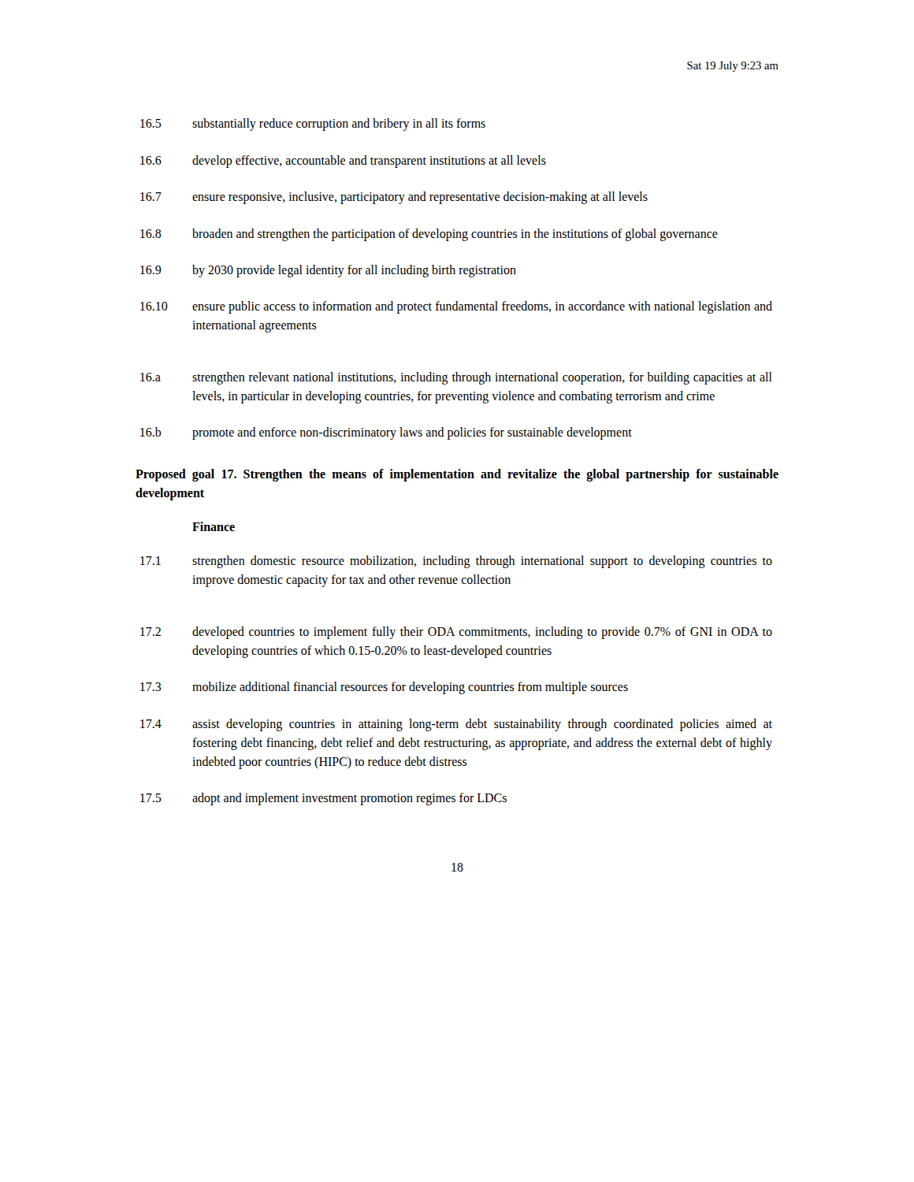Sat 19 July 9:23 am
16.5
substantially reduce corruption and bribery in all its forms
16.6
develop effective, accountable and transparent institutions at all levels
16.7
ensure responsive, inclusive, participatory and representative decision-making at all levels
16.8
broaden and strengthen the participation of developing countries in the institutions of global governance
16.9
by 2030 provide legal identity for all including birth registration
16.10
ensure public access to information and protect fundamental freedoms, in accordance with national legislation and international agreements
16.a
strengthen relevant national institutions, including through international cooperation, for building capacities at all levels, in particular in developing countries, for preventing violence and combating terrorism and crime
16.b
promote and enforce non-discriminatory laws and policies for sustainable development
Proposed goal 17. Strengthen the means of implementation and revitalize the global partnership for sustainable development
Finance
17.1
strengthen domestic resource mobilization, including through international support to developing countries to improve domestic capacity for tax and other revenue collection
17.2
developed countries to implement fully their ODA commitments, including to provide 0.7% of GNI in ODA to developing countries of which 0.15-0.20% to least-developed countries
17.3
mobilize additional financial resources for developing countries from multiple sources
17.4
assist developing countries in attaining long-term debt sustainability through coordinated policies aimed at fostering debt financing, debt relief and debt restructuring, as appropriate, and address the external debt of highly indebted poor countries (HIPC) to reduce debt distress
17.5
adopt and implement investment promotion regimes for LDCs
18